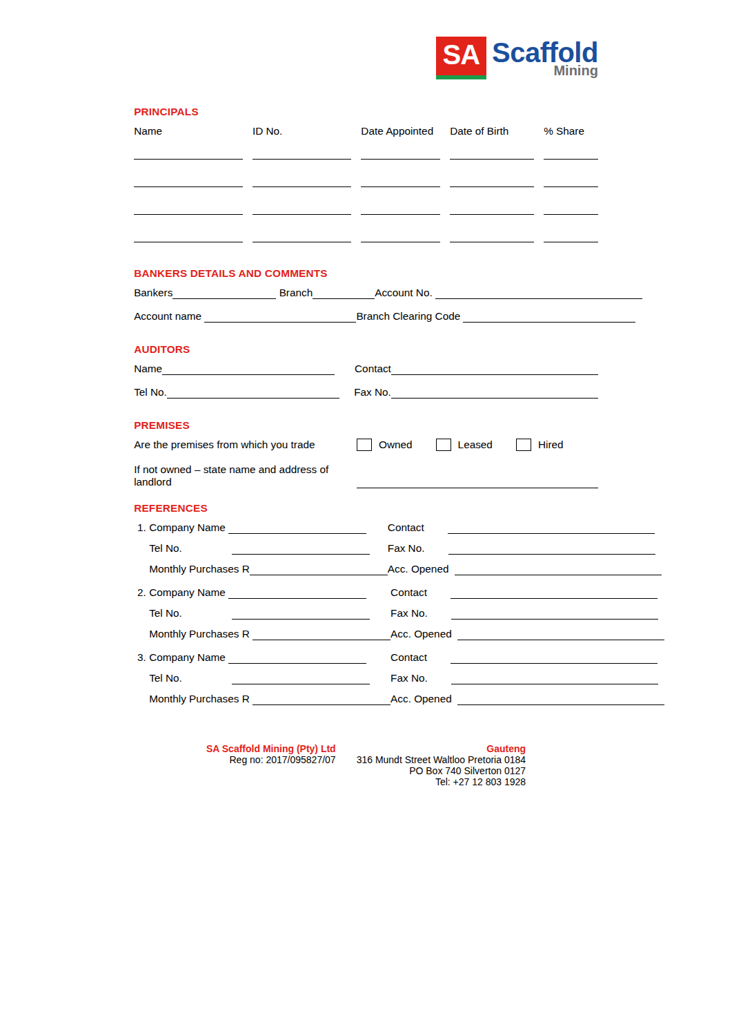SA
Scaffold Mining
PRINCIPALS
| Name | ID No. | Date Appointed | Date of Birth | % Share |
| --- | --- | --- | --- | --- |
BANKERS DETAILS AND COMMENTS
Bankers Branch
Account No.
Account name
Branch Clearing Code
AUDITORS
Name
Contact
Tel No.
Fax No.
PREMISES
Are the premises from which you trade
Owned
Leased
Hired
If not owned – state name and address of landlord
REFERENCES
Company Name
Contact
Tel No.
Fax No.
Monthly Purchases R
Acc. Opened
Company Name
Contact
Tel No.
Fax No.
Monthly Purchases R
Acc. Opened
Company Name
Contact
Tel No.
Fax No.
Monthly Purchases R
Acc. Opened
SA Scaffold Mining (Pty) Ltd
Reg no: 2017/095827/07
Gauteng
316 Mundt Street Waltloo Pretoria 0184
PO Box 740 Silverton 0127
Tel: +27 12 803 1928